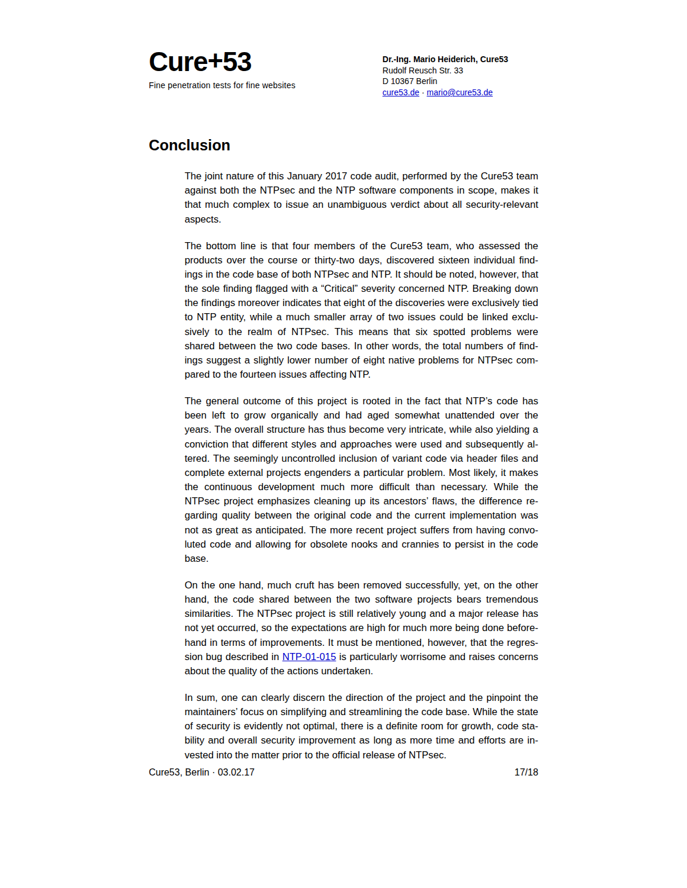Cure+53
Fine penetration tests for fine websites
Dr.-Ing. Mario Heiderich, Cure53
Rudolf Reusch Str. 33
D 10367 Berlin
cure53.de · mario@cure53.de
Conclusion
The joint nature of this January 2017 code audit, performed by the Cure53 team against both the NTPsec and the NTP software components in scope, makes it that much complex to issue an unambiguous verdict about all security-relevant aspects.
The bottom line is that four members of the Cure53 team, who assessed the products over the course or thirty-two days, discovered sixteen individual findings in the code base of both NTPsec and NTP. It should be noted, however, that the sole finding flagged with a “Critical” severity concerned NTP. Breaking down the findings moreover indicates that eight of the discoveries were exclusively tied to NTP entity, while a much smaller array of two issues could be linked exclusively to the realm of NTPsec. This means that six spotted problems were shared between the two code bases. In other words, the total numbers of findings suggest a slightly lower number of eight native problems for NTPsec compared to the fourteen issues affecting NTP.
The general outcome of this project is rooted in the fact that NTP’s code has been left to grow organically and had aged somewhat unattended over the years. The overall structure has thus become very intricate, while also yielding a conviction that different styles and approaches were used and subsequently altered. The seemingly uncontrolled inclusion of variant code via header files and complete external projects engenders a particular problem. Most likely, it makes the continuous development much more difficult than necessary. While the NTPsec project emphasizes cleaning up its ancestors’ flaws, the difference regarding quality between the original code and the current implementation was not as great as anticipated. The more recent project suffers from having convoluted code and allowing for obsolete nooks and crannies to persist in the code base.
On the one hand, much cruft has been removed successfully, yet, on the other hand, the code shared between the two software projects bears tremendous similarities. The NTPsec project is still relatively young and a major release has not yet occurred, so the expectations are high for much more being done beforehand in terms of improvements. It must be mentioned, however, that the regression bug described in NTP-01-015 is particularly worrisome and raises concerns about the quality of the actions undertaken.
In sum, one can clearly discern the direction of the project and the pinpoint the maintainers’ focus on simplifying and streamlining the code base. While the state of security is evidently not optimal, there is a definite room for growth, code stability and overall security improvement as long as more time and efforts are invested into the matter prior to the official release of NTPsec.
Cure53, Berlin · 03.02.17
17/18